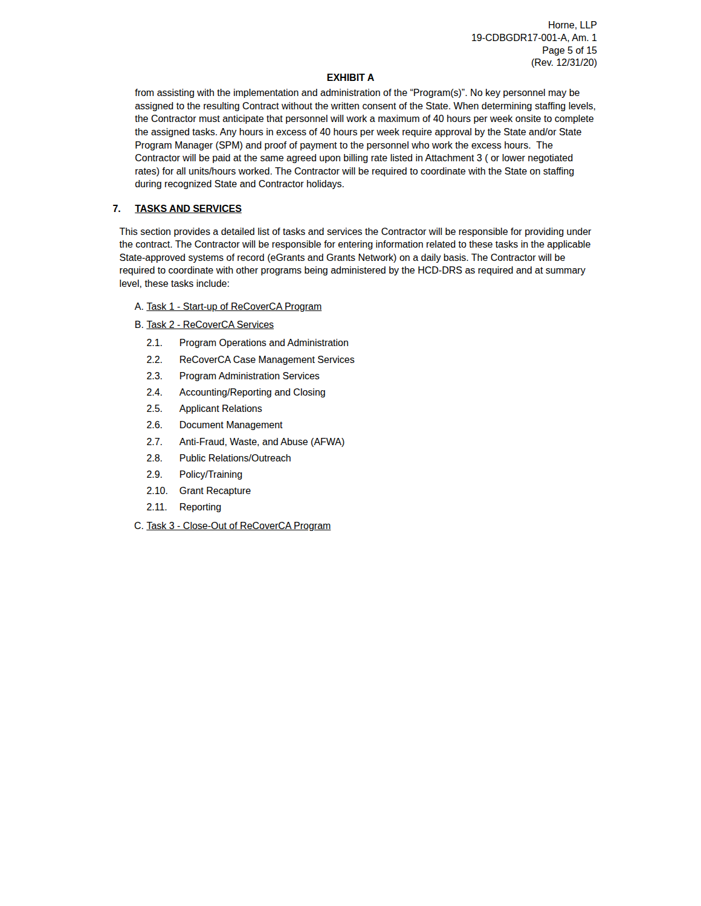Horne, LLP
19-CDBGDR17-001-A, Am. 1
Page 5 of 15
(Rev. 12/31/20)
EXHIBIT A
from assisting with the implementation and administration of the “Program(s)”. No key personnel may be assigned to the resulting Contract without the written consent of the State. When determining staffing levels, the Contractor must anticipate that personnel will work a maximum of 40 hours per week onsite to complete the assigned tasks. Any hours in excess of 40 hours per week require approval by the State and/or State Program Manager (SPM) and proof of payment to the personnel who work the excess hours. The Contractor will be paid at the same agreed upon billing rate listed in Attachment 3 ( or lower negotiated rates) for all units/hours worked. The Contractor will be required to coordinate with the State on staffing during recognized State and Contractor holidays.
7.
TASKS AND SERVICES
This section provides a detailed list of tasks and services the Contractor will be responsible for providing under the contract. The Contractor will be responsible for entering information related to these tasks in the applicable State-approved systems of record (eGrants and Grants Network) on a daily basis. The Contractor will be required to coordinate with other programs being administered by the HCD-DRS as required and at summary level, these tasks include:
Task 1 - Start-up of ReCoverCA Program
Task 2 - ReCoverCA Services
2.1. Program Operations and Administration
2.2. ReCoverCA Case Management Services
2.3. Program Administration Services
2.4. Accounting/Reporting and Closing
2.5. Applicant Relations
2.6. Document Management
2.7. Anti-Fraud, Waste, and Abuse (AFWA)
2.8. Public Relations/Outreach
2.9. Policy/Training
2.10. Grant Recapture
2.11. Reporting
Task 3 - Close-Out of ReCoverCA Program